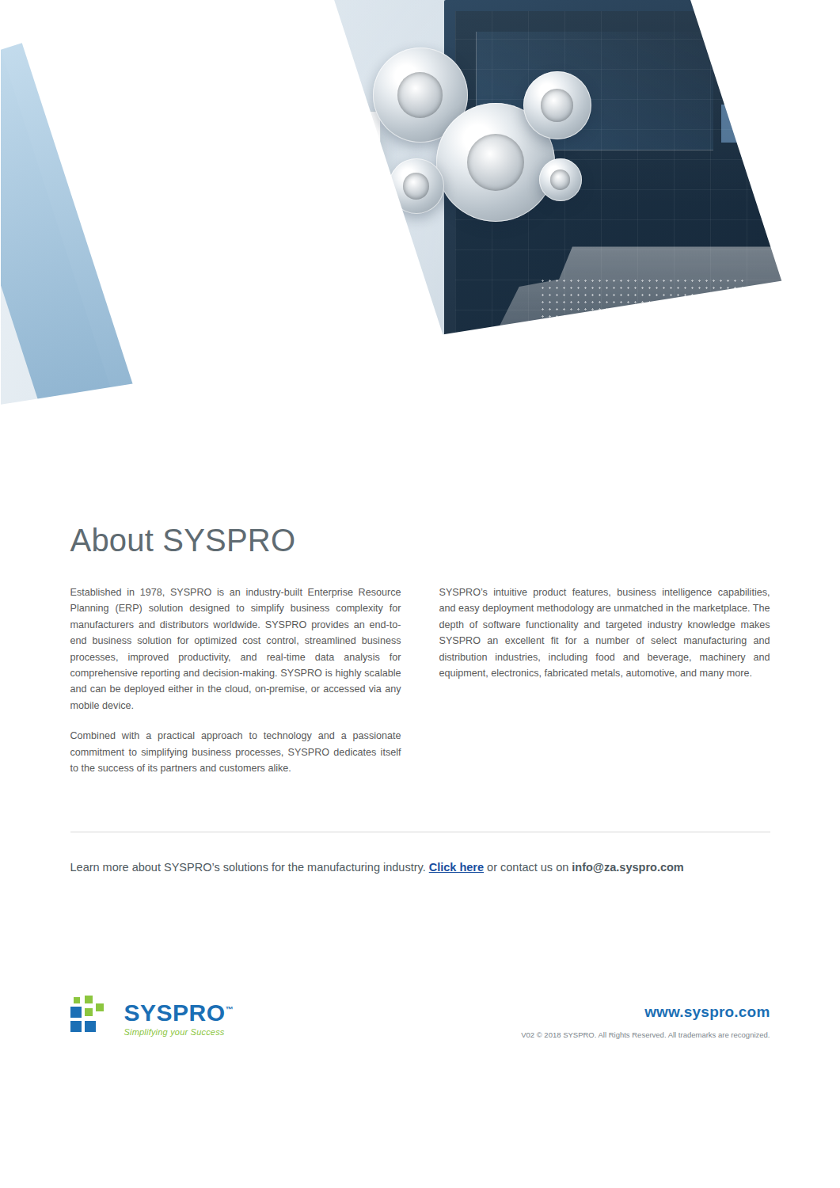$ 18 1,000
$200,812.20
Credit limit
Sales
$12,500.00
This month
$46,240.18
This year
1 - 30 days -2.0%
Recent
Profit
22,000.00
This month
$16,080.98
This year
$2,413.00
Value unpaid
Profit %
31.0%
This month
35.30%
This year
42 Avg. days to pay
Month to date
$14,600.20
Invoice value
$13,005.66
Payments received
923
Invoice amount
50.00
Credit outstanding
67%
Payments
Previous 24 months sales
1
Credit note
About SYSPRO
Established in 1978, SYSPRO is an industry-built Enterprise Resource Planning (ERP) solution designed to simplify business complexity for manufacturers and distributors worldwide. SYSPRO provides an end-to-end business solution for optimized cost control, streamlined business processes, improved productivity, and real-time data analysis for comprehensive reporting and decision-making. SYSPRO is highly scalable and can be deployed either in the cloud, on-premise, or accessed via any mobile device.
Combined with a practical approach to technology and a passionate commitment to simplifying business processes, SYSPRO dedicates itself to the success of its partners and customers alike.
SYSPRO’s intuitive product features, business intelligence capabilities, and easy deployment methodology are unmatched in the marketplace. The depth of software functionality and targeted industry knowledge makes SYSPRO an excellent fit for a number of select manufacturing and distribution industries, including food and beverage, machinery and equipment, electronics, fabricated metals, automotive, and many more.
Learn more about SYSPRO’s solutions for the manufacturing industry. Click here or contact us on info@za.syspro.com
SYSPRO™
Simplifying your Success
www.syspro.com
V02 © 2018 SYSPRO. All Rights Reserved. All trademarks are recognized.